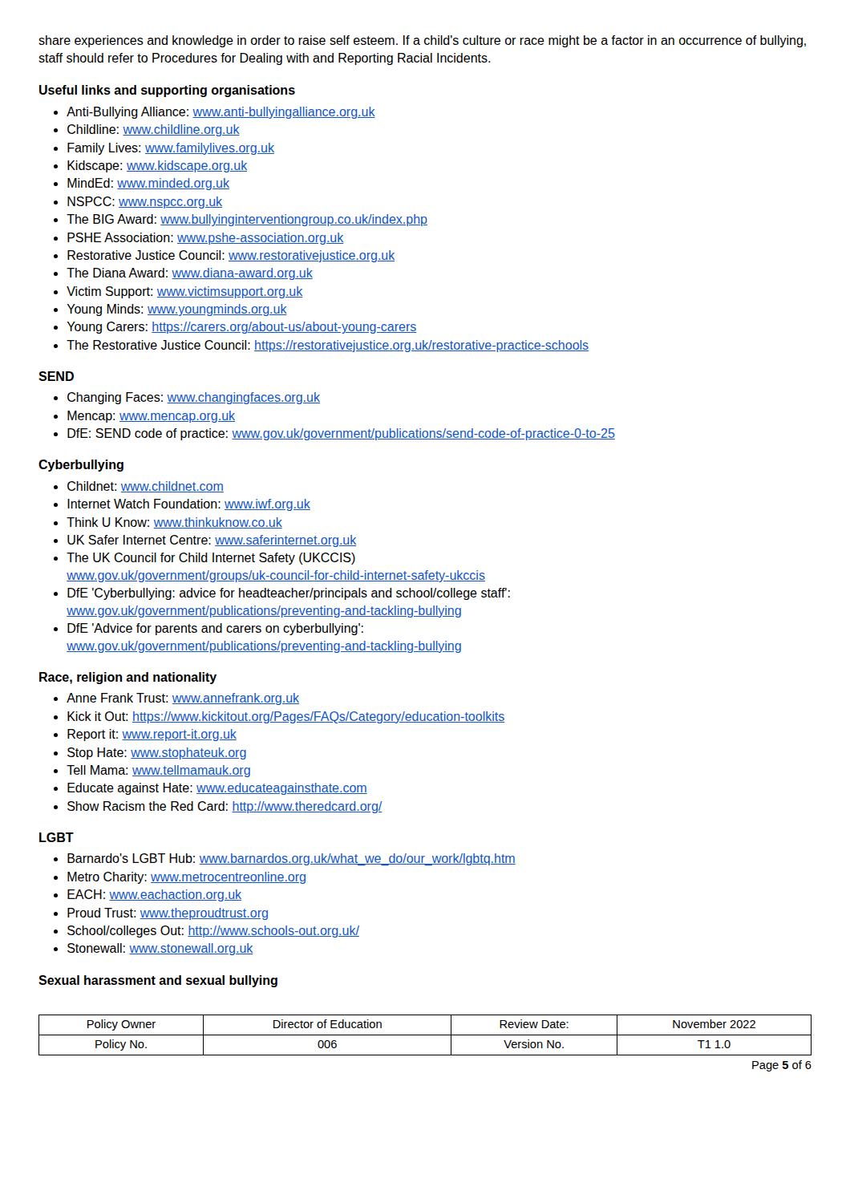share experiences and knowledge in order to raise self esteem. If a child's culture or race might be a factor in an occurrence of bullying, staff should refer to Procedures for Dealing with and Reporting Racial Incidents.
Useful links and supporting organisations
Anti-Bullying Alliance: www.anti-bullyingalliance.org.uk
Childline: www.childline.org.uk
Family Lives: www.familylives.org.uk
Kidscape: www.kidscape.org.uk
MindEd: www.minded.org.uk
NSPCC: www.nspcc.org.uk
The BIG Award: www.bullyinginterventiongroup.co.uk/index.php
PSHE Association: www.pshe-association.org.uk
Restorative Justice Council: www.restorativejustice.org.uk
The Diana Award: www.diana-award.org.uk
Victim Support: www.victimsupport.org.uk
Young Minds: www.youngminds.org.uk
Young Carers: https://carers.org/about-us/about-young-carers
The Restorative Justice Council: https://restorativejustice.org.uk/restorative-practice-schools
SEND
Changing Faces: www.changingfaces.org.uk
Mencap: www.mencap.org.uk
DfE: SEND code of practice: www.gov.uk/government/publications/send-code-of-practice-0-to-25
Cyberbullying
Childnet: www.childnet.com
Internet Watch Foundation: www.iwf.org.uk
Think U Know: www.thinkuknow.co.uk
UK Safer Internet Centre: www.saferinternet.org.uk
The UK Council for Child Internet Safety (UKCCIS)
www.gov.uk/government/groups/uk-council-for-child-internet-safety-ukccis
DfE 'Cyberbullying: advice for headteacher/principals and school/college staff':
www.gov.uk/government/publications/preventing-and-tackling-bullying
DfE 'Advice for parents and carers on cyberbullying':
www.gov.uk/government/publications/preventing-and-tackling-bullying
Race, religion and nationality
Anne Frank Trust: www.annefrank.org.uk
Kick it Out: https://www.kickitout.org/Pages/FAQs/Category/education-toolkits
Report it: www.report-it.org.uk
Stop Hate: www.stophateuk.org
Tell Mama: www.tellmamauk.org
Educate against Hate: www.educateagainsthate.com
Show Racism the Red Card: http://www.theredcard.org/
LGBT
Barnardo's LGBT Hub: www.barnardos.org.uk/what_we_do/our_work/lgbtq.htm
Metro Charity: www.metrocentreonline.org
EACH: www.eachaction.org.uk
Proud Trust: www.theproudtrust.org
School/colleges Out: http://www.schools-out.org.uk/
Stonewall: www.stonewall.org.uk
Sexual harassment and sexual bullying
| Policy Owner | Director of Education | Review Date: | November 2022 |
| Policy No. | 006 | Version No. | T1 1.0 |
Page 5 of 6